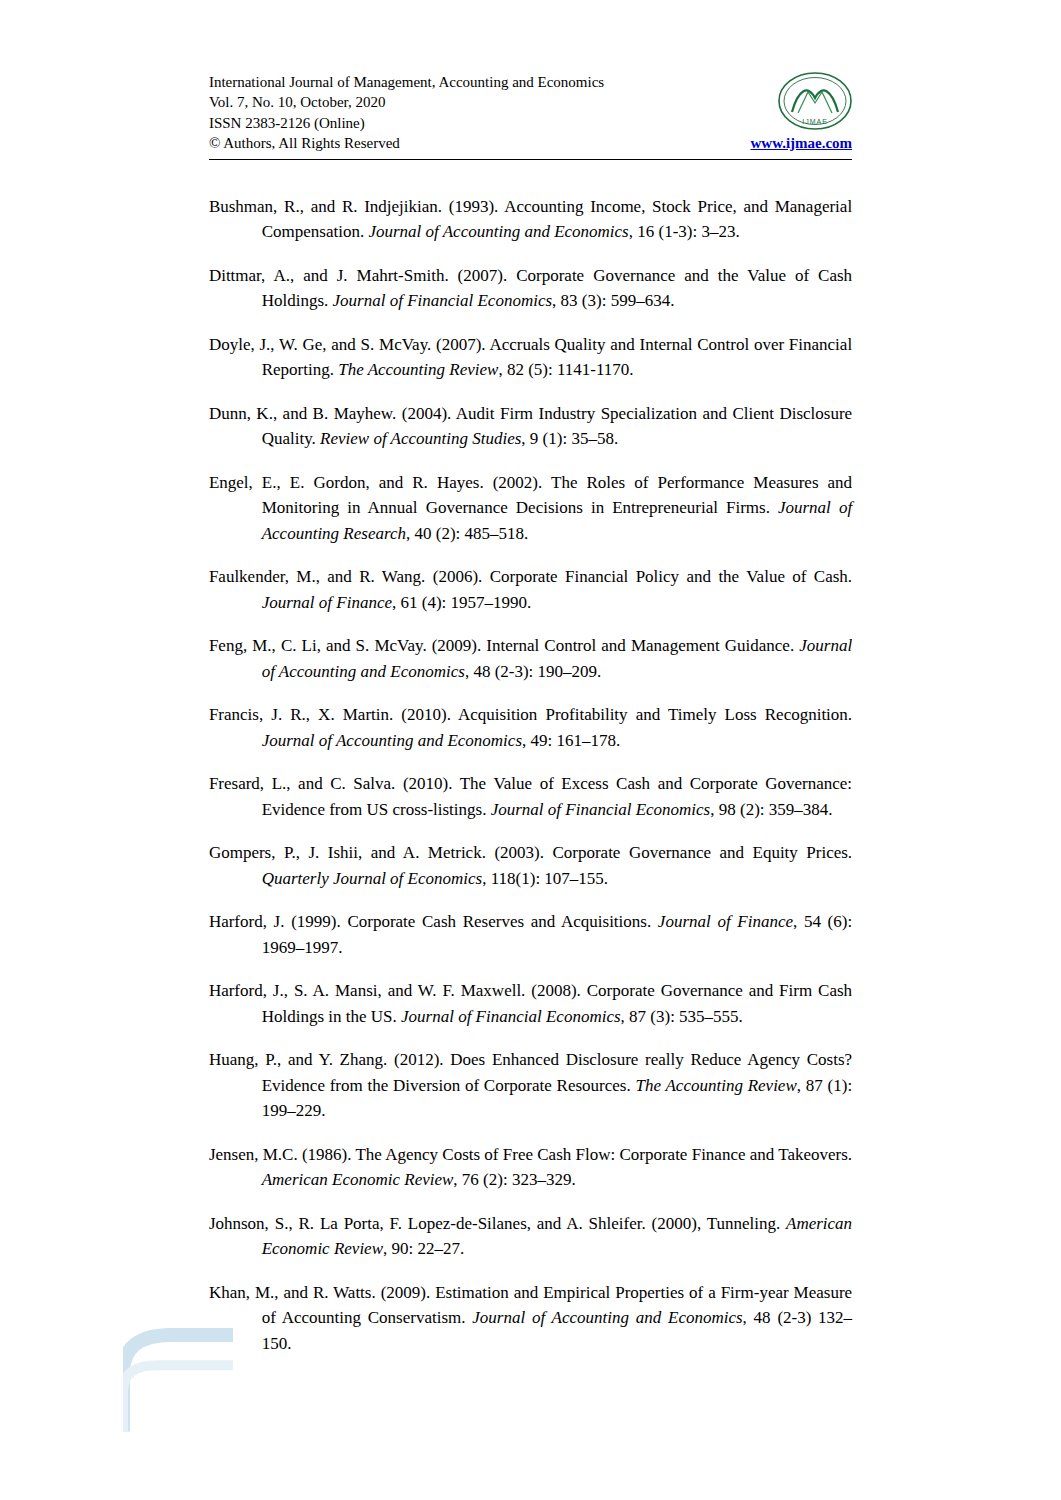International Journal of Management, Accounting and Economics
Vol. 7, No. 10, October, 2020
ISSN 2383-2126 (Online)
© Authors, All Rights Reserved
IJMAE www.ijmae.com
Bushman, R., and R. Indjejikian. (1993). Accounting Income, Stock Price, and Managerial Compensation. Journal of Accounting and Economics, 16 (1-3): 3–23.
Dittmar, A., and J. Mahrt-Smith. (2007). Corporate Governance and the Value of Cash Holdings. Journal of Financial Economics, 83 (3): 599–634.
Doyle, J., W. Ge, and S. McVay. (2007). Accruals Quality and Internal Control over Financial Reporting. The Accounting Review, 82 (5): 1141-1170.
Dunn, K., and B. Mayhew. (2004). Audit Firm Industry Specialization and Client Disclosure Quality. Review of Accounting Studies, 9 (1): 35–58.
Engel, E., E. Gordon, and R. Hayes. (2002). The Roles of Performance Measures and Monitoring in Annual Governance Decisions in Entrepreneurial Firms. Journal of Accounting Research, 40 (2): 485–518.
Faulkender, M., and R. Wang. (2006). Corporate Financial Policy and the Value of Cash. Journal of Finance, 61 (4): 1957–1990.
Feng, M., C. Li, and S. McVay. (2009). Internal Control and Management Guidance. Journal of Accounting and Economics, 48 (2-3): 190–209.
Francis, J. R., X. Martin. (2010). Acquisition Profitability and Timely Loss Recognition. Journal of Accounting and Economics, 49: 161–178.
Fresard, L., and C. Salva. (2010). The Value of Excess Cash and Corporate Governance: Evidence from US cross-listings. Journal of Financial Economics, 98 (2): 359–384.
Gompers, P., J. Ishii, and A. Metrick. (2003). Corporate Governance and Equity Prices. Quarterly Journal of Economics, 118(1): 107–155.
Harford, J. (1999). Corporate Cash Reserves and Acquisitions. Journal of Finance, 54 (6): 1969–1997.
Harford, J., S. A. Mansi, and W. F. Maxwell. (2008). Corporate Governance and Firm Cash Holdings in the US. Journal of Financial Economics, 87 (3): 535–555.
Huang, P., and Y. Zhang. (2012). Does Enhanced Disclosure really Reduce Agency Costs? Evidence from the Diversion of Corporate Resources. The Accounting Review, 87 (1): 199–229.
Jensen, M.C. (1986). The Agency Costs of Free Cash Flow: Corporate Finance and Takeovers. American Economic Review, 76 (2): 323–329.
Johnson, S., R. La Porta, F. Lopez-de-Silanes, and A. Shleifer. (2000), Tunneling. American Economic Review, 90: 22–27.
Khan, M., and R. Watts. (2009). Estimation and Empirical Properties of a Firm-year Measure of Accounting Conservatism. Journal of Accounting and Economics, 48 (2-3) 132–150.
620